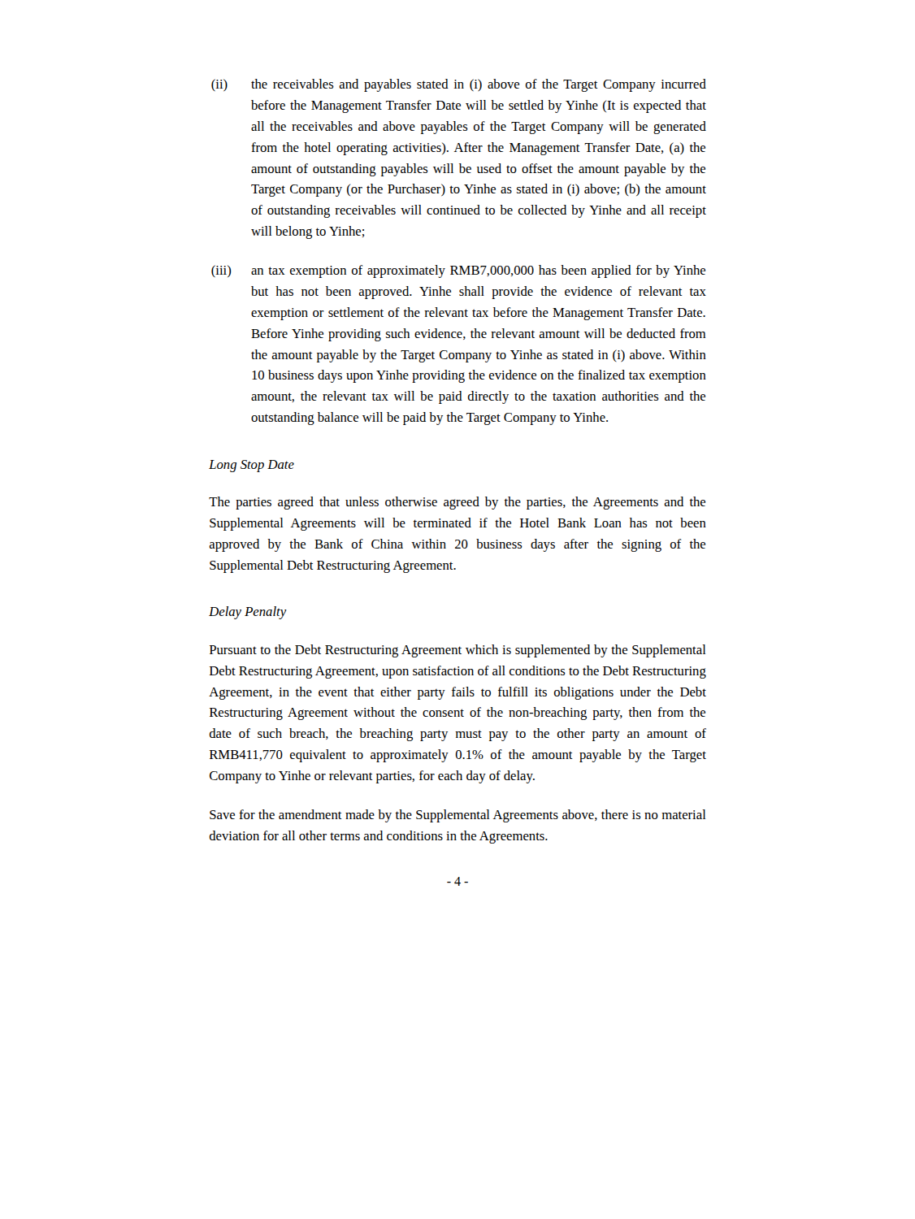(ii)
the receivables and payables stated in (i) above of the Target Company incurred before the Management Transfer Date will be settled by Yinhe (It is expected that all the receivables and above payables of the Target Company will be generated from the hotel operating activities). After the Management Transfer Date, (a) the amount of outstanding payables will be used to offset the amount payable by the Target Company (or the Purchaser) to Yinhe as stated in (i) above; (b) the amount of outstanding receivables will continued to be collected by Yinhe and all receipt will belong to Yinhe;
(iii)
an tax exemption of approximately RMB7,000,000 has been applied for by Yinhe but has not been approved. Yinhe shall provide the evidence of relevant tax exemption or settlement of the relevant tax before the Management Transfer Date. Before Yinhe providing such evidence, the relevant amount will be deducted from the amount payable by the Target Company to Yinhe as stated in (i) above. Within 10 business days upon Yinhe providing the evidence on the finalized tax exemption amount, the relevant tax will be paid directly to the taxation authorities and the outstanding balance will be paid by the Target Company to Yinhe.
Long Stop Date
The parties agreed that unless otherwise agreed by the parties, the Agreements and the Supplemental Agreements will be terminated if the Hotel Bank Loan has not been approved by the Bank of China within 20 business days after the signing of the Supplemental Debt Restructuring Agreement.
Delay Penalty
Pursuant to the Debt Restructuring Agreement which is supplemented by the Supplemental Debt Restructuring Agreement, upon satisfaction of all conditions to the Debt Restructuring Agreement, in the event that either party fails to fulfill its obligations under the Debt Restructuring Agreement without the consent of the non-breaching party, then from the date of such breach, the breaching party must pay to the other party an amount of RMB411,770 equivalent to approximately 0.1% of the amount payable by the Target Company to Yinhe or relevant parties, for each day of delay.
Save for the amendment made by the Supplemental Agreements above, there is no material deviation for all other terms and conditions in the Agreements.
- 4 -